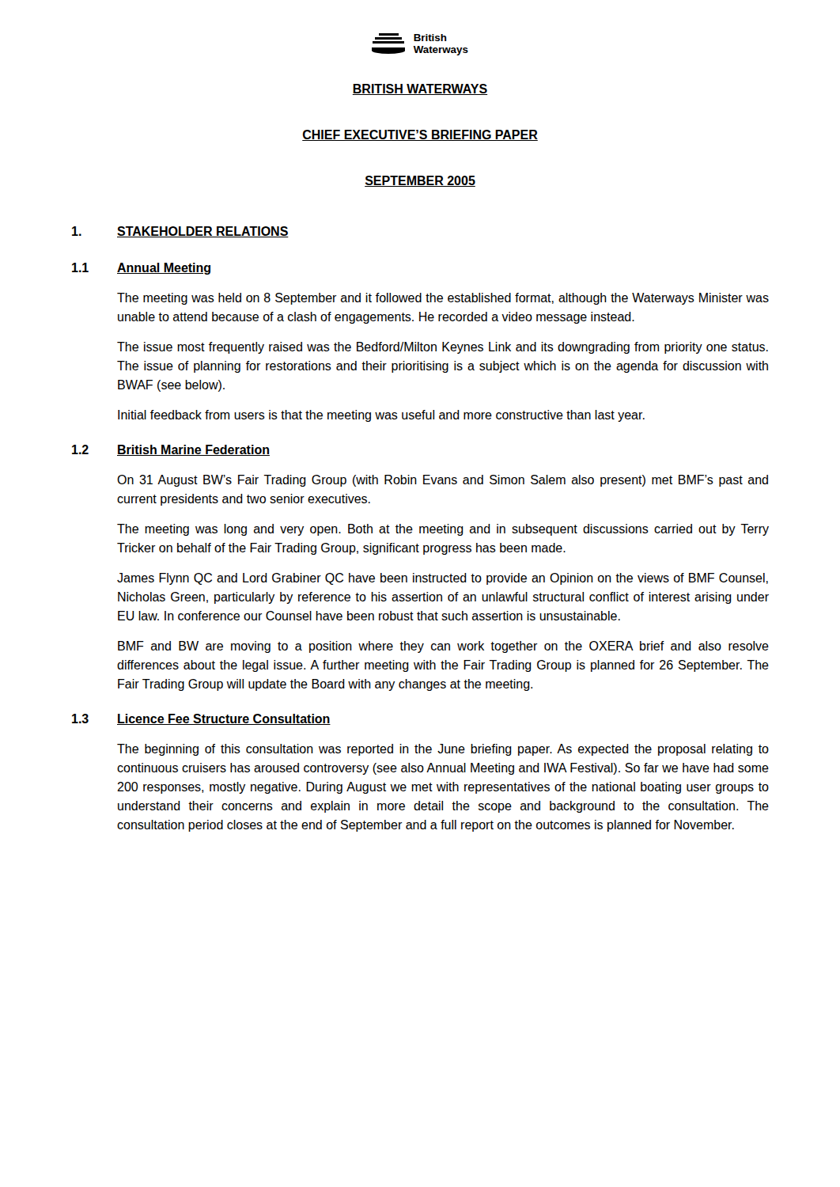British
Waterways
BRITISH WATERWAYS
CHIEF EXECUTIVE’S BRIEFING PAPER
SEPTEMBER 2005
1. STAKEHOLDER RELATIONS
1.1 Annual Meeting
The meeting was held on 8 September and it followed the established format, although the Waterways Minister was unable to attend because of a clash of engagements. He recorded a video message instead.
The issue most frequently raised was the Bedford/Milton Keynes Link and its downgrading from priority one status. The issue of planning for restorations and their prioritising is a subject which is on the agenda for discussion with BWAF (see below).
Initial feedback from users is that the meeting was useful and more constructive than last year.
1.2 British Marine Federation
On 31 August BW’s Fair Trading Group (with Robin Evans and Simon Salem also present) met BMF’s past and current presidents and two senior executives.
The meeting was long and very open. Both at the meeting and in subsequent discussions carried out by Terry Tricker on behalf of the Fair Trading Group, significant progress has been made.
James Flynn QC and Lord Grabiner QC have been instructed to provide an Opinion on the views of BMF Counsel, Nicholas Green, particularly by reference to his assertion of an unlawful structural conflict of interest arising under EU law. In conference our Counsel have been robust that such assertion is unsustainable.
BMF and BW are moving to a position where they can work together on the OXERA brief and also resolve differences about the legal issue. A further meeting with the Fair Trading Group is planned for 26 September. The Fair Trading Group will update the Board with any changes at the meeting.
1.3 Licence Fee Structure Consultation
The beginning of this consultation was reported in the June briefing paper. As expected the proposal relating to continuous cruisers has aroused controversy (see also Annual Meeting and IWA Festival). So far we have had some 200 responses, mostly negative. During August we met with representatives of the national boating user groups to understand their concerns and explain in more detail the scope and background to the consultation. The consultation period closes at the end of September and a full report on the outcomes is planned for November.